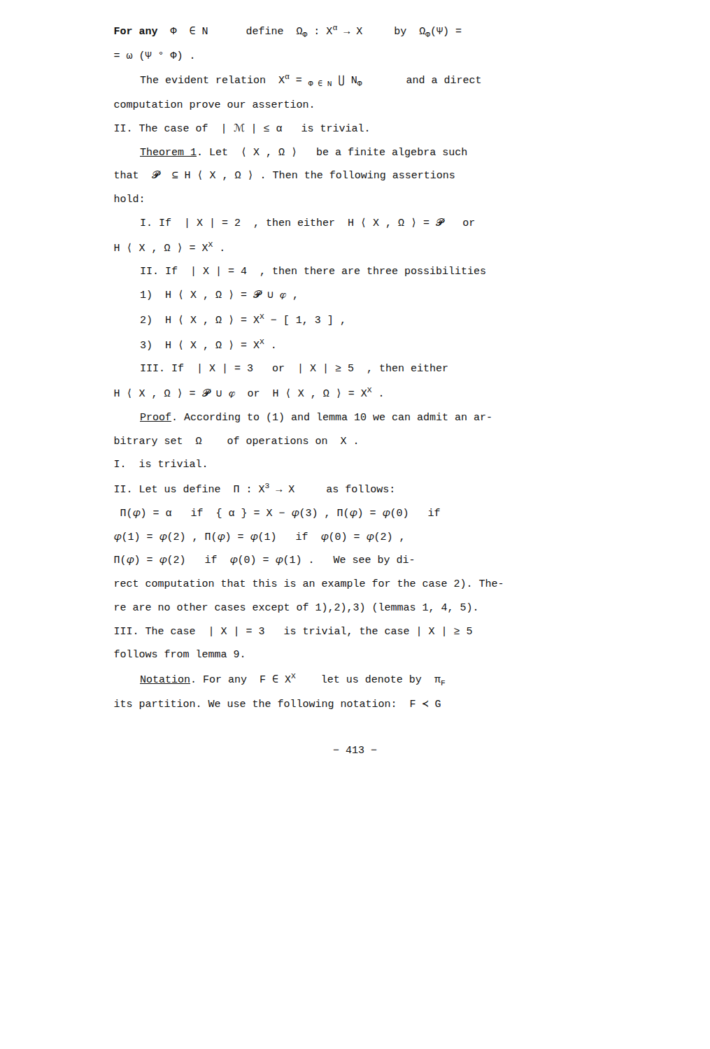For any Φ ∈ N define ΩΦ : Xα → X by ΩΦ(Ψ) =
= ω (Ψ ° Φ) .
The evident relation Xα = Φ ∈ N ⋃ NΦ and a direct
computation prove our assertion.
II. The case of | ℳ | ≤ α is trivial.
Theorem 1. Let ⟨ X , Ω ⟩ be a finite algebra such
that 𝓟 ⊆ H ⟨ X , Ω ⟩ . Then the following assertions
hold:
I. If | X | = 2 , then either H ⟨ X , Ω ⟩ = 𝓟 or
H ⟨ X , Ω ⟩ = XX .
II. If | X | = 4 , then there are three possibilities
1) H ⟨ X , Ω ⟩ = 𝓟 ∪ 𝜑 ,
2) H ⟨ X , Ω ⟩ = XX − [ 1, 3 ] ,
3) H ⟨ X , Ω ⟩ = XX .
III. If | X | = 3 or | X | ≥ 5 , then either
H ⟨ X , Ω ⟩ = 𝓟 ∪ 𝜑 or H ⟨ X , Ω ⟩ = XX .
Proof. According to (1) and lemma 10 we can admit an ar-
bitrary set Ω of operations on X .
I. is trivial.
II. Let us define Π : X3 → X as follows:
Π(𝜑) = α if { α } = X − 𝜑(3) , Π(𝜑) = 𝜑(0) if
𝜑(1) = 𝜑(2) , Π(𝜑) = 𝜑(1) if 𝜑(0) = 𝜑(2) ,
Π(𝜑) = 𝜑(2) if 𝜑(0) = 𝜑(1) . We see by di-
rect computation that this is an example for the case 2). The-
re are no other cases except of 1),2),3) (lemmas 1, 4, 5).
III. The case | X | = 3 is trivial, the case | X | ≥ 5
follows from lemma 9.
Notation. For any F ∈ XX let us denote by πF
its partition. We use the following notation: F ≺ G
− 413 −